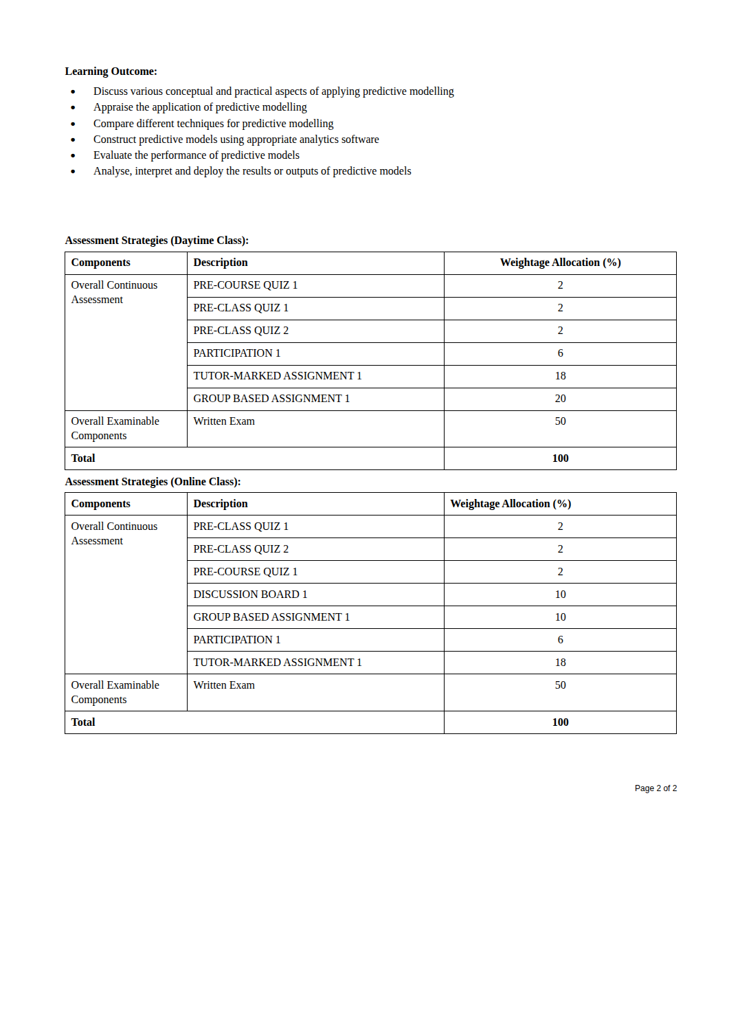Learning Outcome:
Discuss various conceptual and practical aspects of applying predictive modelling
Appraise the application of predictive modelling
Compare different techniques for predictive modelling
Construct predictive models using appropriate analytics software
Evaluate the performance of predictive models
Analyse, interpret and deploy the results or outputs of predictive models
Assessment Strategies (Daytime Class):
| Components | Description | Weightage Allocation (%) |
| --- | --- | --- |
| Overall Continuous Assessment | PRE-COURSE QUIZ 1 | 2 |
| PRE-CLASS QUIZ 1 | 2 |
| PRE-CLASS QUIZ 2 | 2 |
| PARTICIPATION 1 | 6 |
| TUTOR-MARKED ASSIGNMENT 1 | 18 |
| GROUP BASED ASSIGNMENT 1 | 20 |
| Overall Examinable Components | Written Exam | 50 |
| Total | 100 |
Assessment Strategies (Online Class):
| Components | Description | Weightage Allocation (%) |
| --- | --- | --- |
| Overall Continuous Assessment | PRE-CLASS QUIZ 1 | 2 |
| PRE-CLASS QUIZ 2 | 2 |
| PRE-COURSE QUIZ 1 | 2 |
| DISCUSSION BOARD 1 | 10 |
| GROUP BASED ASSIGNMENT 1 | 10 |
| PARTICIPATION 1 | 6 |
| TUTOR-MARKED ASSIGNMENT 1 | 18 |
| Overall Examinable Components | Written Exam | 50 |
| Total | 100 |
Page 2 of 2